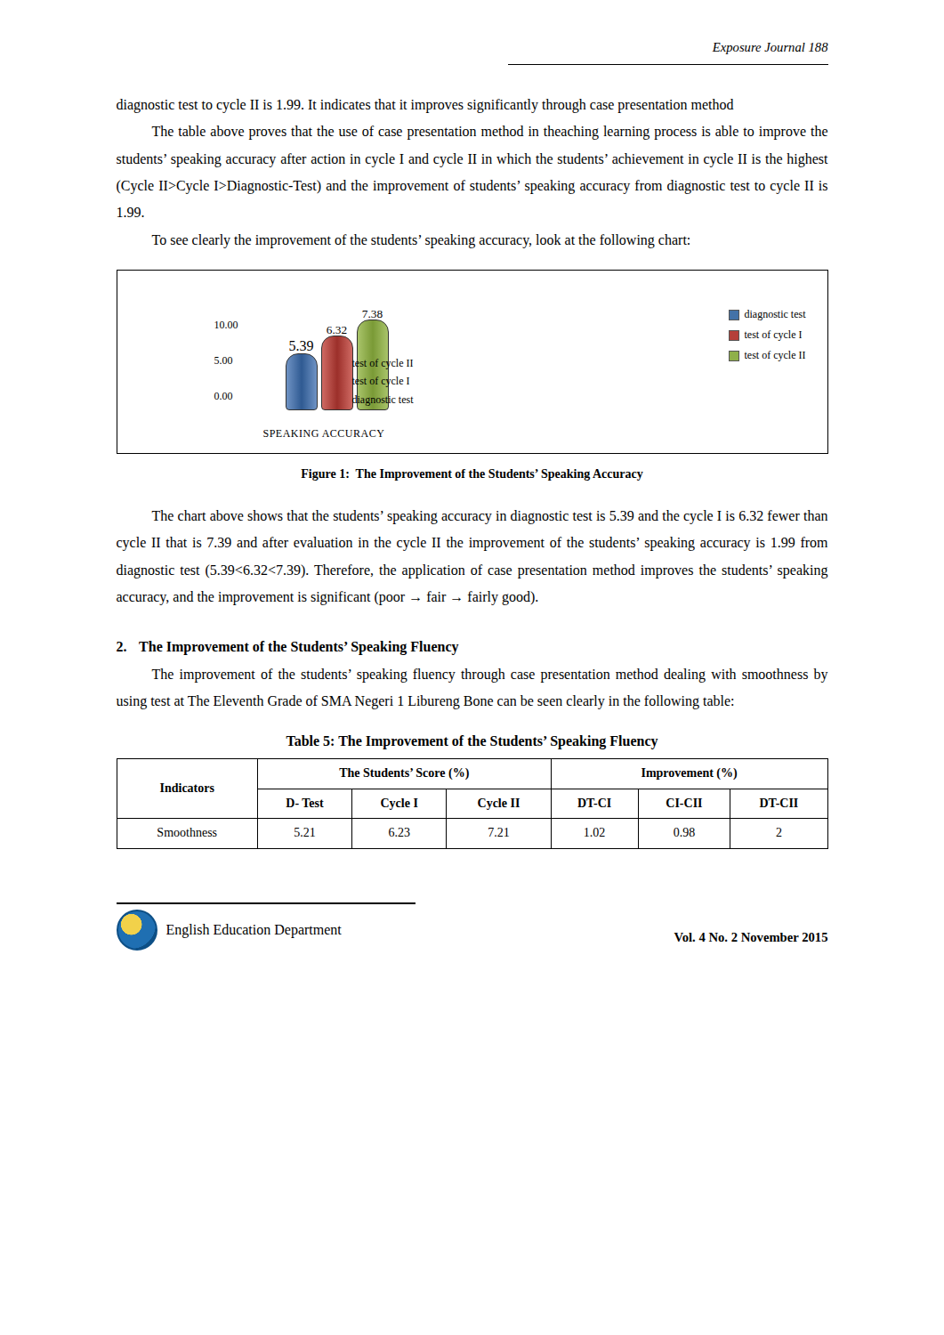Exposure Journal 188
diagnostic test to cycle II is 1.99. It indicates that it improves significantly through case presentation method
The table above proves that the use of case presentation method in theaching learning process is able to improve the students’ speaking accuracy after action in cycle I and cycle II in which the students’ achievement in cycle II is the highest (Cycle II>Cycle I>Diagnostic-Test) and the improvement of students’ speaking accuracy from diagnostic test to cycle II is 1.99.
To see clearly the improvement of the students’ speaking accuracy, look at the following chart:
diagnostic test
test of cycle I
test of cycle II
10.00
5.00
0.00
5.39
6.32
7.38
test of cycle II
test of cycle I
diagnostic test
SPEAKING ACCURACY
Figure 1: The Improvement of the Students’ Speaking Accuracy
The chart above shows that the students’ speaking accuracy in diagnostic test is 5.39 and the cycle I is 6.32 fewer than cycle II that is 7.39 and after evaluation in the cycle II the improvement of the students’ speaking accuracy is 1.99 from diagnostic test (5.39<6.32<7.39). Therefore, the application of case presentation method improves the students’ speaking accuracy, and the improvement is significant (poor → fair → fairly good).
2. The Improvement of the Students’ Speaking Fluency
The improvement of the students’ speaking fluency through case presentation method dealing with smoothness by using test at The Eleventh Grade of SMA Negeri 1 Libureng Bone can be seen clearly in the following table:
Table 5: The Improvement of the Students’ Speaking Fluency
| Indicators | The Students’ Score (%) | Improvement (%) |
| --- | --- | --- |
| D- Test | Cycle I | Cycle II | DT-CI | CI-CII | DT-CII |
| Smoothness | 5.21 | 6.23 | 7.21 | 1.02 | 0.98 | 2 |
English Education Department
Vol. 4 No. 2 November 2015